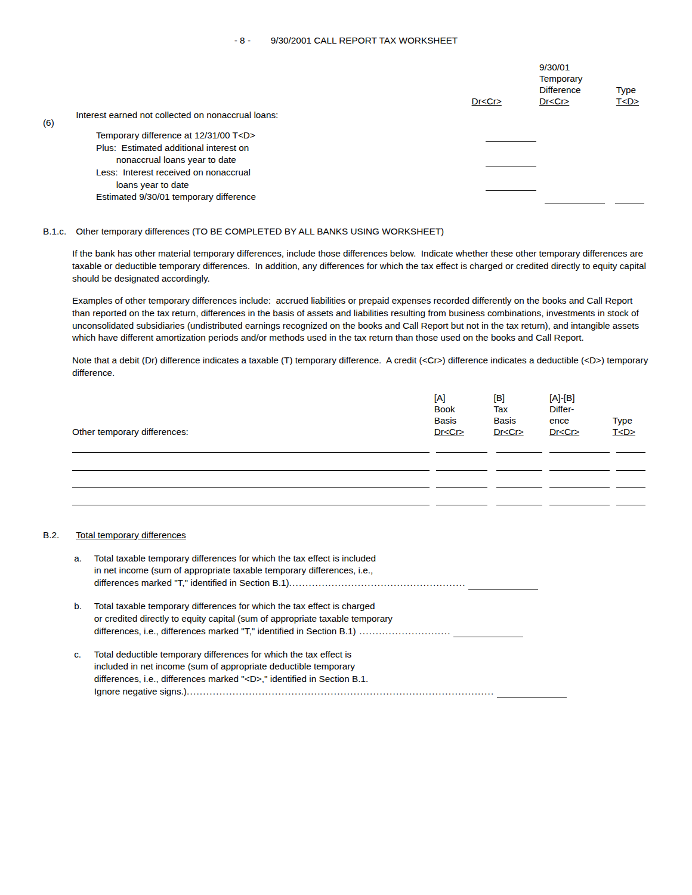- 8 - 9/30/2001 CALL REPORT TAX WORKSHEET
Dr<Cr>
9/30/01
Temporary
Difference
Dr<Cr>
Type
T<D>
(6)
Interest earned not collected on nonaccrual loans:
Temporary difference at 12/31/00 T<D>
Plus: Estimated additional interest on
nonaccrual loans year to date
Less: Interest received on nonaccrual
loans year to date
Estimated 9/30/01 temporary difference
B.1.c.
Other temporary differences (TO BE COMPLETED BY ALL BANKS USING WORKSHEET)
If the bank has other material temporary differences, include those differences below. Indicate whether these other temporary differences are taxable or deductible temporary differences. In addition, any differences for which the tax effect is charged or credited directly to equity capital should be designated accordingly.
Examples of other temporary differences include: accrued liabilities or prepaid expenses recorded differently on the books and Call Report than reported on the tax return, differences in the basis of assets and liabilities resulting from business combinations, investments in stock of unconsolidated subsidiaries (undistributed earnings recognized on the books and Call Report but not in the tax return), and intangible assets which have different amortization periods and/or methods used in the tax return than those used on the books and Call Report.
Note that a debit (Dr) difference indicates a taxable (T) temporary difference. A credit (<Cr>) difference indicates a deductible (<D>) temporary difference.
Other temporary differences:
[A]
Book
Basis
Dr<Cr>
[B]
Tax
Basis
Dr<Cr>
[A]-[B]
Differ-
ence
Dr<Cr>
Type
T<D>
B.2.
Total temporary differences
a.
Total taxable temporary differences for which the tax effect is included
in net income (sum of appropriate taxable temporary differences, i.e.,
differences marked "T," identified in Section B.1)......................................................
b.
Total taxable temporary differences for which the tax effect is charged
or credited directly to equity capital (sum of appropriate taxable temporary
differences, i.e., differences marked "T," identified in Section B.1) ............................
c.
Total deductible temporary differences for which the tax effect is
included in net income (sum of appropriate deductible temporary
differences, i.e., differences marked "<D>," identified in Section B.1.
Ignore negative signs.)..............................................................................................